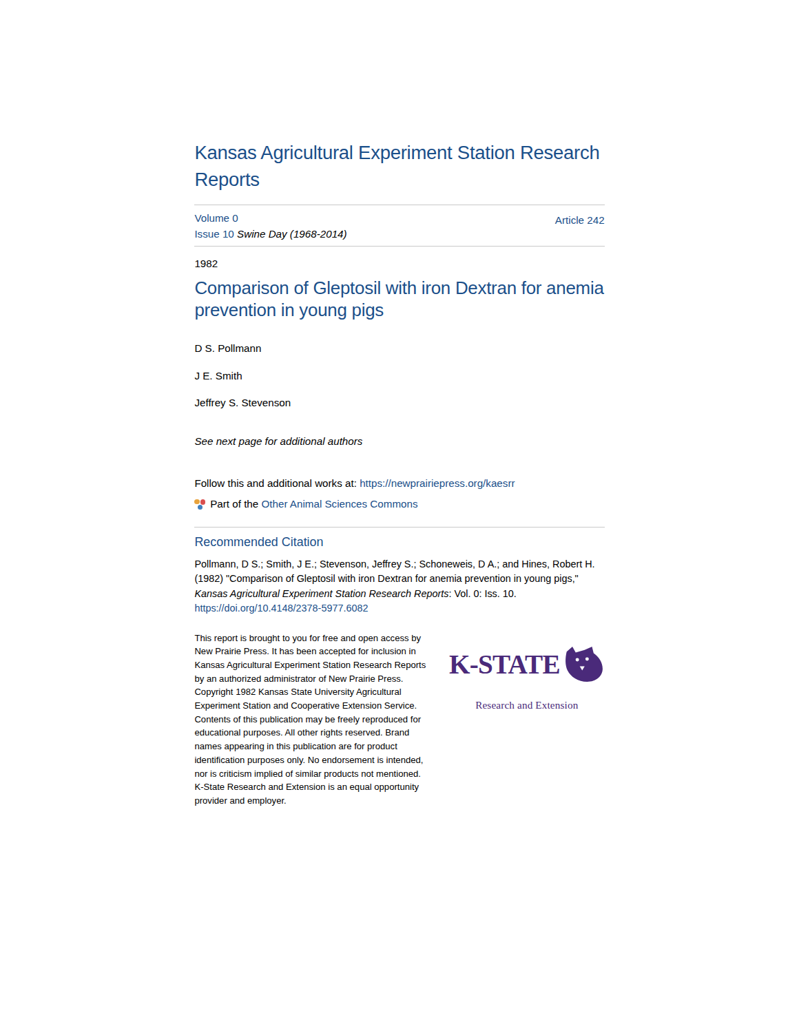Kansas Agricultural Experiment Station Research Reports
Volume 0
Issue 10 Swine Day (1968-2014)
Article 242
1982
Comparison of Gleptosil with iron Dextran for anemia prevention in young pigs
D S. Pollmann
J E. Smith
Jeffrey S. Stevenson
See next page for additional authors
Follow this and additional works at: https://newprairiepress.org/kaesrr
Part of the Other Animal Sciences Commons
Recommended Citation
Pollmann, D S.; Smith, J E.; Stevenson, Jeffrey S.; Schoneweis, D A.; and Hines, Robert H. (1982) "Comparison of Gleptosil with iron Dextran for anemia prevention in young pigs," Kansas Agricultural Experiment Station Research Reports: Vol. 0: Iss. 10. https://doi.org/10.4148/2378-5977.6082
This report is brought to you for free and open access by New Prairie Press. It has been accepted for inclusion in Kansas Agricultural Experiment Station Research Reports by an authorized administrator of New Prairie Press. Copyright 1982 Kansas State University Agricultural Experiment Station and Cooperative Extension Service. Contents of this publication may be freely reproduced for educational purposes. All other rights reserved. Brand names appearing in this publication are for product identification purposes only. No endorsement is intended, nor is criticism implied of similar products not mentioned. K-State Research and Extension is an equal opportunity provider and employer.
K‑STATE
Research and Extension